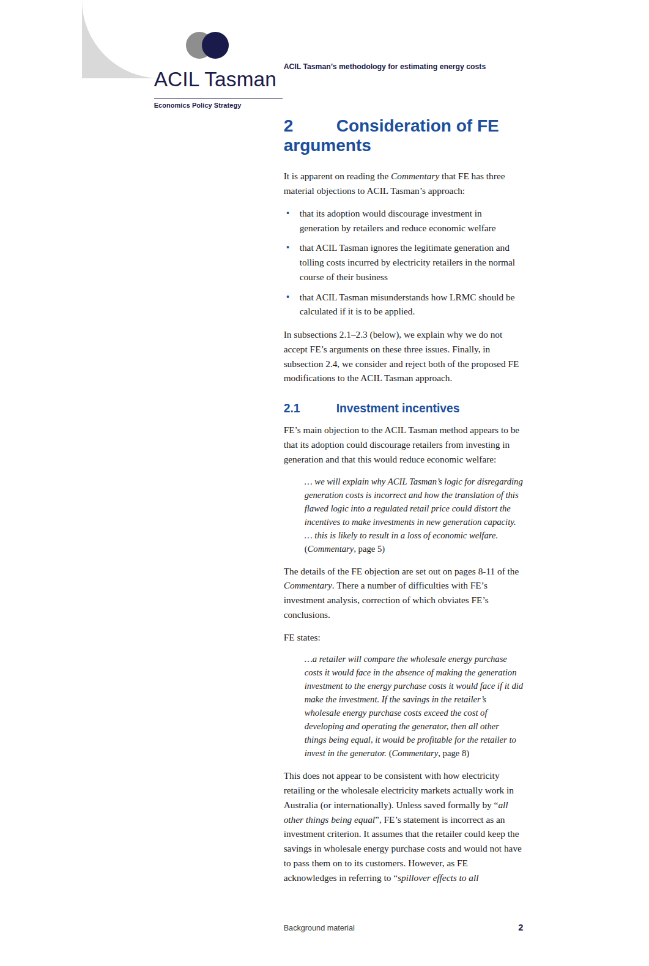ACIL Tasman
Economics Policy Strategy
ACIL Tasman’s methodology for estimating energy costs
2 Consideration of FE arguments
It is apparent on reading the Commentary that FE has three material objections to ACIL Tasman’s approach:
that its adoption would discourage investment in generation by retailers and reduce economic welfare
that ACIL Tasman ignores the legitimate generation and tolling costs incurred by electricity retailers in the normal course of their business
that ACIL Tasman misunderstands how LRMC should be calculated if it is to be applied.
In subsections 2.1–2.3 (below), we explain why we do not accept FE’s arguments on these three issues. Finally, in subsection 2.4, we consider and reject both of the proposed FE modifications to the ACIL Tasman approach.
2.1 Investment incentives
FE’s main objection to the ACIL Tasman method appears to be that its adoption could discourage retailers from investing in generation and that this would reduce economic welfare:
… we will explain why ACIL Tasman’s logic for disregarding generation costs is incorrect and how the translation of this flawed logic into a regulated retail price could distort the incentives to make investments in new generation capacity. … this is likely to result in a loss of economic welfare. (Commentary, page 5)
The details of the FE objection are set out on pages 8-11 of the Commentary. There a number of difficulties with FE’s investment analysis, correction of which obviates FE’s conclusions.
FE states:
…a retailer will compare the wholesale energy purchase costs it would face in the absence of making the generation investment to the energy purchase costs it would face if it did make the investment. If the savings in the retailer’s wholesale energy purchase costs exceed the cost of developing and operating the generator, then all other things being equal, it would be profitable for the retailer to invest in the generator. (Commentary, page 8)
This does not appear to be consistent with how electricity retailing or the wholesale electricity markets actually work in Australia (or internationally). Unless saved formally by “all other things being equal”, FE’s statement is incorrect as an investment criterion. It assumes that the retailer could keep the savings in wholesale energy purchase costs and would not have to pass them on to its customers. However, as FE acknowledges in referring to “spillover effects to all
Background material 2